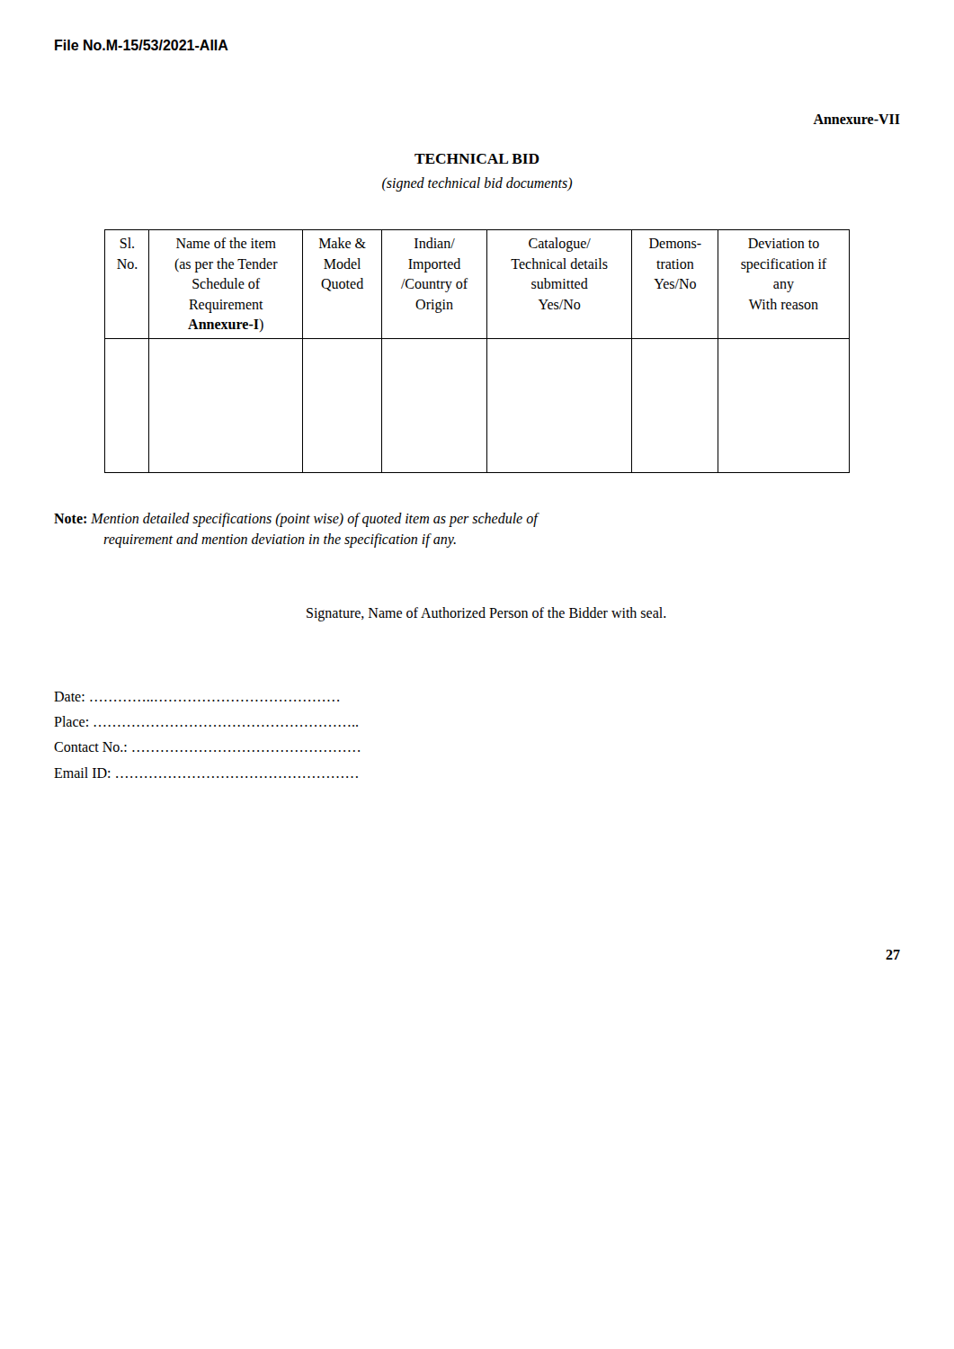File No.M-15/53/2021-AIIA
Annexure-VII
TECHNICAL BID
(signed technical bid documents)
| Sl. No. | Name of the item (as per the Tender Schedule of Requirement Annexure-I ) | Make & Model Quoted | Indian/ Imported /Country of Origin | Catalogue/ Technical details submitted Yes/No | Demons- tration Yes/No | Deviation to specification if any With reason |
| --- | --- | --- | --- | --- | --- | --- |
Note: Mention detailed specifications (point wise) of quoted item as per schedule of requirement and mention deviation in the specification if any.
Signature, Name of Authorized Person of the Bidder with seal.
Date: …………..…………………………………
Place: ………………………………………………..
Contact No.: …………………………………………
Email ID: ……………………………………………
27